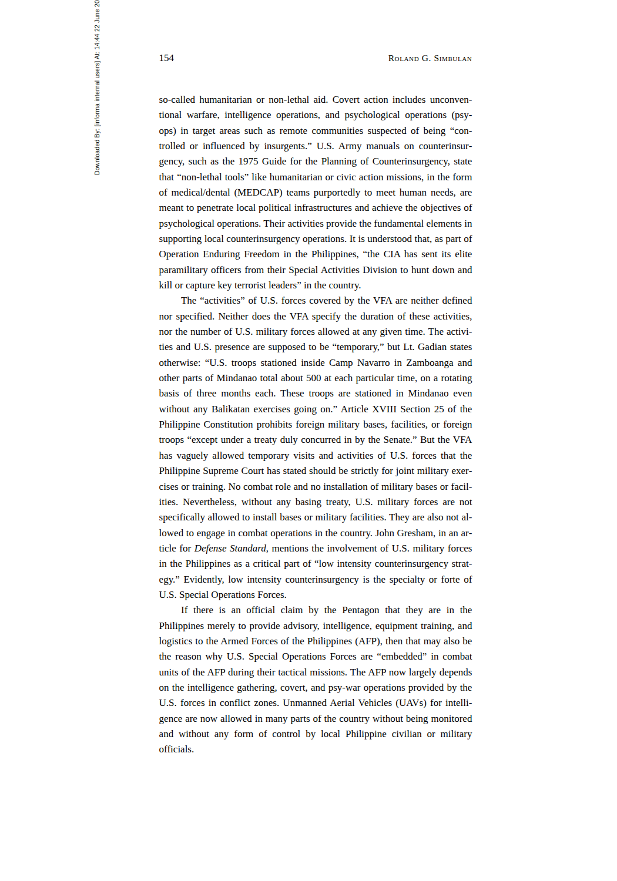Downloaded By: [informa internal users] At: 14:44 22 June 2010
154 Roland G. Simbulan
so-called humanitarian or non-lethal aid. Covert action includes unconventional warfare, intelligence operations, and psychological operations (psy-ops) in target areas such as remote communities suspected of being “controlled or influenced by insurgents.” U.S. Army manuals on counterinsurgency, such as the 1975 Guide for the Planning of Counterinsurgency, state that “non-lethal tools” like humanitarian or civic action missions, in the form of medical/dental (MEDCAP) teams purportedly to meet human needs, are meant to penetrate local political infrastructures and achieve the objectives of psychological operations. Their activities provide the fundamental elements in supporting local counterinsurgency operations. It is understood that, as part of Operation Enduring Freedom in the Philippines, “the CIA has sent its elite paramilitary officers from their Special Activities Division to hunt down and kill or capture key terrorist leaders” in the country.
The “activities” of U.S. forces covered by the VFA are neither defined nor specified. Neither does the VFA specify the duration of these activities, nor the number of U.S. military forces allowed at any given time. The activities and U.S. presence are supposed to be “temporary,” but Lt. Gadian states otherwise: “U.S. troops stationed inside Camp Navarro in Zamboanga and other parts of Mindanao total about 500 at each particular time, on a rotating basis of three months each. These troops are stationed in Mindanao even without any Balikatan exercises going on.” Article XVIII Section 25 of the Philippine Constitution prohibits foreign military bases, facilities, or foreign troops “except under a treaty duly concurred in by the Senate.” But the VFA has vaguely allowed temporary visits and activities of U.S. forces that the Philippine Supreme Court has stated should be strictly for joint military exercises or training. No combat role and no installation of military bases or facilities. Nevertheless, without any basing treaty, U.S. military forces are not specifically allowed to install bases or military facilities. They are also not allowed to engage in combat operations in the country. John Gresham, in an article for Defense Standard, mentions the involvement of U.S. military forces in the Philippines as a critical part of “low intensity counterinsurgency strategy.” Evidently, low intensity counterinsurgency is the specialty or forte of U.S. Special Operations Forces.
If there is an official claim by the Pentagon that they are in the Philippines merely to provide advisory, intelligence, equipment training, and logistics to the Armed Forces of the Philippines (AFP), then that may also be the reason why U.S. Special Operations Forces are “embedded” in combat units of the AFP during their tactical missions. The AFP now largely depends on the intelligence gathering, covert, and psy-war operations provided by the U.S. forces in conflict zones. Unmanned Aerial Vehicles (UAVs) for intelligence are now allowed in many parts of the country without being monitored and without any form of control by local Philippine civilian or military officials.